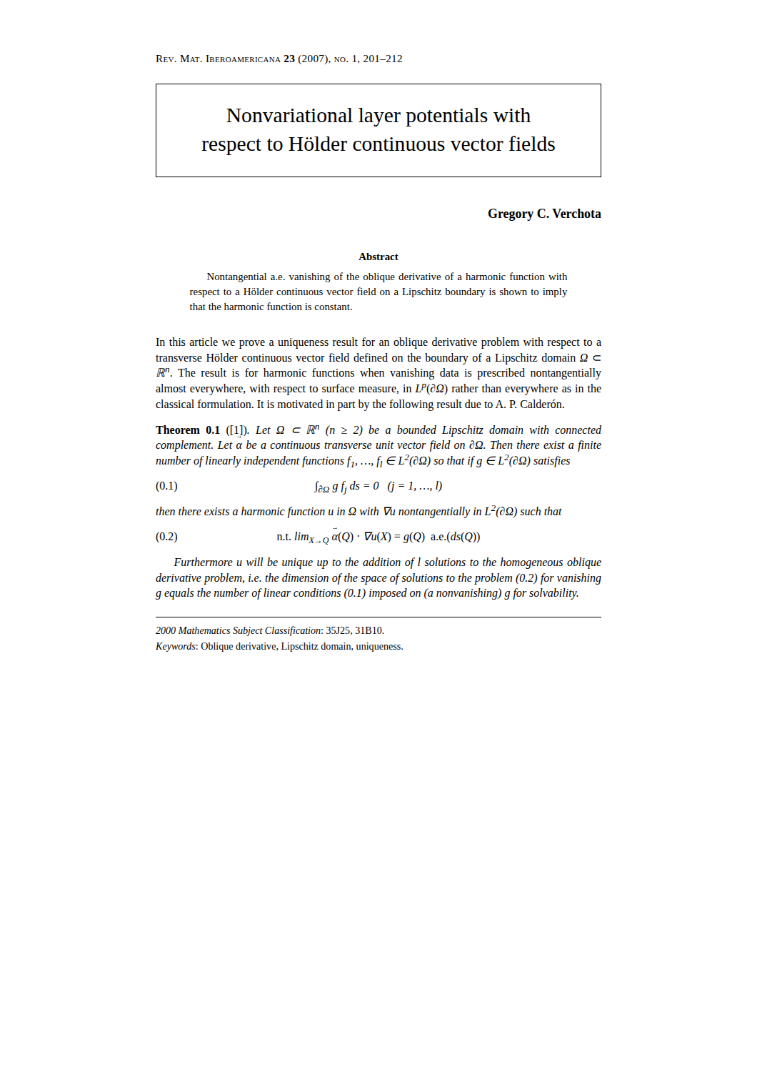Rev. Mat. Iberoamericana 23 (2007), no. 1, 201–212
Nonvariational layer potentials with
respect to Hölder continuous vector fields
Gregory C. Verchota
Abstract
Nontangential a.e. vanishing of the oblique derivative of a harmonic function with respect to a Hölder continuous vector field on a Lipschitz boundary is shown to imply that the harmonic function is constant.
In this article we prove a uniqueness result for an oblique derivative problem with respect to a transverse Hölder continuous vector field defined on the boundary of a Lipschitz domain Ω ⊂ ℝn. The result is for harmonic functions when vanishing data is prescribed nontangentially almost everywhere, with respect to surface measure, in Lp(∂Ω) rather than everywhere as in the classical formulation. It is motivated in part by the following result due to A. P. Calderón.
Theorem 0.1 ([1]). Let Ω ⊂ ℝn (n ≥ 2) be a bounded Lipschitz domain with connected complement. Let α be a continuous transverse unit vector field on ∂Ω. Then there exist a finite number of linearly independent functions f1, …, fl ∈ L2(∂Ω) so that if g ∈ L2(∂Ω) satisfies
(0.1) ∫∂Ω g fj ds = 0 (j = 1, …, l)
then there exists a harmonic function u in Ω with ∇u nontangentially in L2(∂Ω) such that
(0.2) n.t. limX→Q α(Q) · ∇u(X) = g(Q) a.e.(ds(Q))
Furthermore u will be unique up to the addition of l solutions to the homogeneous oblique derivative problem, i.e. the dimension of the space of solutions to the problem (0.2) for vanishing g equals the number of linear conditions (0.1) imposed on (a nonvanishing) g for solvability.
2000 Mathematics Subject Classification: 35J25, 31B10.
Keywords: Oblique derivative, Lipschitz domain, uniqueness.